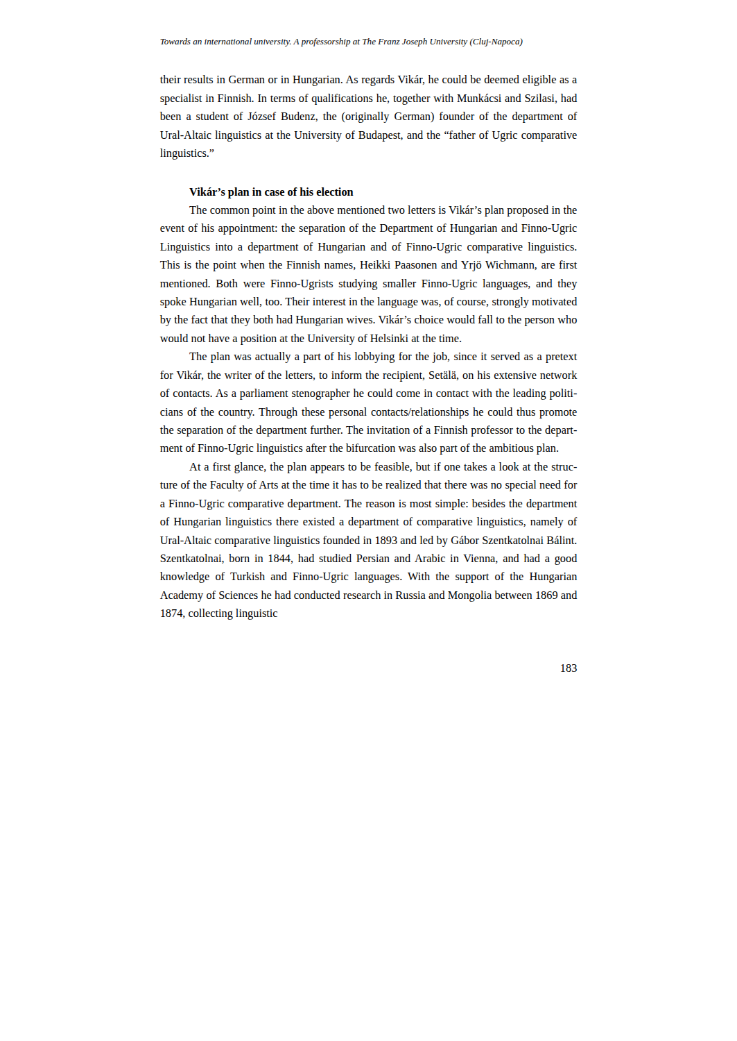Towards an international university. A professorship at The Franz Joseph University (Cluj-Napoca)
their results in German or in Hungarian. As regards Vikár, he could be deemed eligible as a specialist in Finnish. In terms of qualifications he, together with Munkácsi and Szilasi, had been a student of József Budenz, the (originally German) founder of the department of Ural-Altaic linguistics at the University of Budapest, and the “father of Ugric comparative linguistics.”
Vikár’s plan in case of his election
The common point in the above mentioned two letters is Vikár’s plan proposed in the event of his appointment: the separation of the Department of Hungarian and Finno-Ugric Linguistics into a department of Hungarian and of Finno-Ugric comparative linguistics. This is the point when the Finnish names, Heikki Paasonen and Yrjö Wichmann, are first mentioned. Both were Finno-Ugrists studying smaller Finno-Ugric languages, and they spoke Hungarian well, too. Their interest in the language was, of course, strongly motivated by the fact that they both had Hungarian wives. Vikár’s choice would fall to the person who would not have a position at the University of Helsinki at the time.
The plan was actually a part of his lobbying for the job, since it served as a pretext for Vikár, the writer of the letters, to inform the recipient, Setälä, on his extensive network of contacts. As a parliament stenographer he could come in contact with the leading politicians of the country. Through these personal contacts/relationships he could thus promote the separation of the department further. The invitation of a Finnish professor to the department of Finno-Ugric linguistics after the bifurcation was also part of the ambitious plan.
At a first glance, the plan appears to be feasible, but if one takes a look at the structure of the Faculty of Arts at the time it has to be realized that there was no special need for a Finno-Ugric comparative department. The reason is most simple: besides the department of Hungarian linguistics there existed a department of comparative linguistics, namely of Ural-Altaic comparative linguistics founded in 1893 and led by Gábor Szentkatolnai Bálint. Szentkatolnai, born in 1844, had studied Persian and Arabic in Vienna, and had a good knowledge of Turkish and Finno-Ugric languages. With the support of the Hungarian Academy of Sciences he had conducted research in Russia and Mongolia between 1869 and 1874, collecting linguistic
183